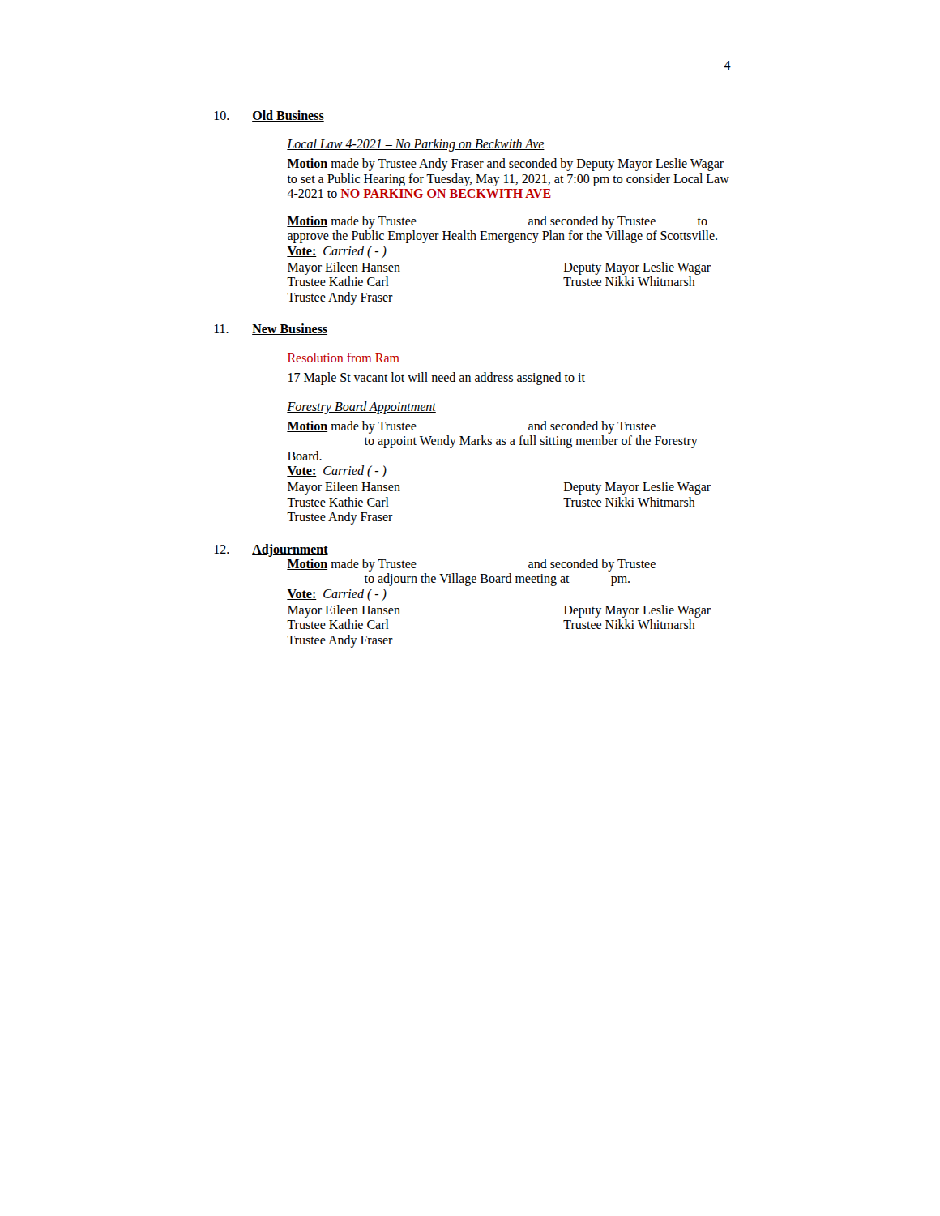4
10. Old Business
Local Law 4-2021 – No Parking on Beckwith Ave
Motion made by Trustee Andy Fraser and seconded by Deputy Mayor Leslie Wagar to set a Public Hearing for Tuesday, May 11, 2021, at 7:00 pm to consider Local Law 4-2021 to NO PARKING ON BECKWITH AVE
Motion made by Trustee and seconded by Trustee to approve the Public Employer Health Emergency Plan for the Village of Scottsville.
Vote: Carried ( - )
| Mayor Eileen Hansen | Deputy Mayor Leslie Wagar |
| Trustee Kathie Carl | Trustee Nikki Whitmarsh |
| Trustee Andy Fraser | |
11. New Business
Resolution from Ram
17 Maple St vacant lot will need an address assigned to it
Forestry Board Appointment
Motion made by Trustee and seconded by Trustee to appoint Wendy Marks as a full sitting member of the Forestry Board.
Vote: Carried ( - )
| Mayor Eileen Hansen | Deputy Mayor Leslie Wagar |
| Trustee Kathie Carl | Trustee Nikki Whitmarsh |
| Trustee Andy Fraser | |
12. Adjournment
Motion made by Trustee and seconded by Trustee to adjourn the Village Board meeting at pm.
Vote: Carried ( - )
| Mayor Eileen Hansen | Deputy Mayor Leslie Wagar |
| Trustee Kathie Carl | Trustee Nikki Whitmarsh |
| Trustee Andy Fraser | |